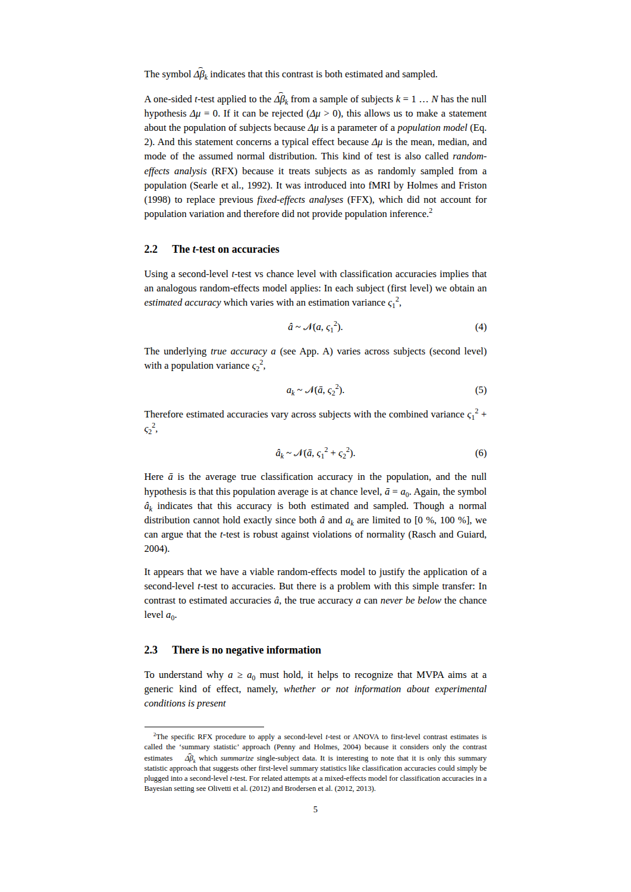The symbol ⌢Δβk indicates that this contrast is both estimated and sampled.
A one-sided t-test applied to the ⌢Δβk from a sample of subjects k = 1 … N has the null hypothesis Δμ = 0. If it can be rejected (Δμ > 0), this allows us to make a statement about the population of subjects because Δμ is a parameter of a population model (Eq. 2). And this statement concerns a typical effect because Δμ is the mean, median, and mode of the assumed normal distribution. This kind of test is also called random-effects analysis (RFX) because it treats subjects as as randomly sampled from a population (Searle et al., 1992). It was introduced into fMRI by Holmes and Friston (1998) to replace previous fixed-effects analyses (FFX), which did not account for population variation and therefore did not provide population inference.2
2.2 The t-test on accuracies
Using a second-level t-test vs chance level with classification accuracies implies that an analogous random-effects model applies: In each subject (first level) we obtain an estimated accuracy which varies with an estimation variance ς12,
â ~ 𝒩(a, ς12). (4)
The underlying true accuracy a (see App. A) varies across subjects (second level) with a population variance ς22,
ak ~ 𝒩(ā, ς22). (5)
Therefore estimated accuracies vary across subjects with the combined variance ς12 + ς22,
âk ~ 𝒩(ā, ς12 + ς22). (6)
Here ā is the average true classification accuracy in the population, and the null hypothesis is that this population average is at chance level, ā = a0. Again, the symbol âk indicates that this accuracy is both estimated and sampled. Though a normal distribution cannot hold exactly since both â and ak are limited to [0 %, 100 %], we can argue that the t-test is robust against violations of normality (Rasch and Guiard, 2004).
It appears that we have a viable random-effects model to justify the application of a second-level t-test to accuracies. But there is a problem with this simple transfer: In contrast to estimated accuracies â, the true accuracy a can never be below the chance level a0.
2.3 There is no negative information
To understand why a ≥ a0 must hold, it helps to recognize that MVPA aims at a generic kind of effect, namely, whether or not information about experimental conditions is present
2The specific RFX procedure to apply a second-level t-test or ANOVA to first-level contrast estimates is called the ‘summary statistic’ approach (Penny and Holmes, 2004) because it considers only the contrast estimates ⌢Δβk which summarize single-subject data. It is interesting to note that it is only this summary statistic approach that suggests other first-level summary statistics like classification accuracies could simply be plugged into a second-level t-test. For related attempts at a mixed-effects model for classification accuracies in a Bayesian setting see Olivetti et al. (2012) and Brodersen et al. (2012, 2013).
5